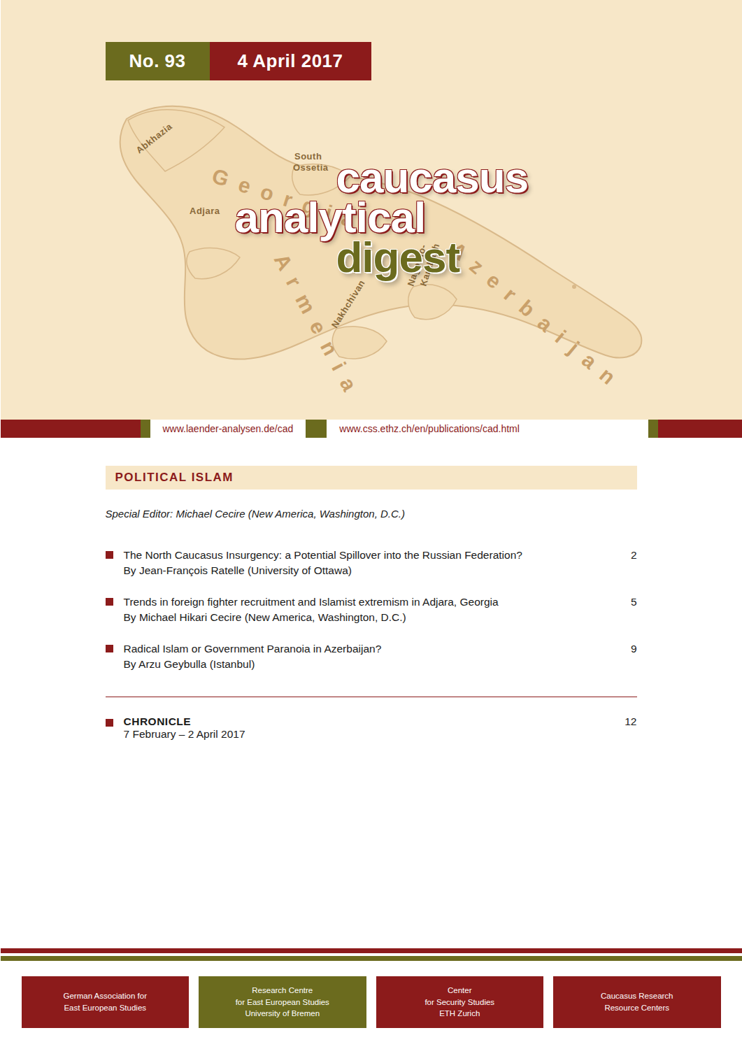No. 93
4 April 2017
Abkhazia South Ossetia Adjara Nagorno- Karabakh Nakhchivan G e o r g i a A r m e n i a A z e r b a i j a n
caucasus analytical digest
www.laender-analysen.de/cad
www.css.ethz.ch/en/publications/cad.html
POLITICAL ISLAM
Special Editor: Michael Cecire (New America, Washington, D.C.)
The North Caucasus Insurgency: a Potential Spillover into the Russian Federation? By Jean-François Ratelle (University of Ottawa)
2
Trends in foreign fighter recruitment and Islamist extremism in Adjara, Georgia By Michael Hikari Cecire (New America, Washington, D.C.)
5
Radical Islam or Government Paranoia in Azerbaijan? By Arzu Geybulla (Istanbul)
9
CHRONICLE
7 February – 2 April 2017
12
German Association for
East European Studies
Research Centre
for East European Studies
University of Bremen
Center
for Security Studies
ETH Zurich
Caucasus Research
Resource Centers